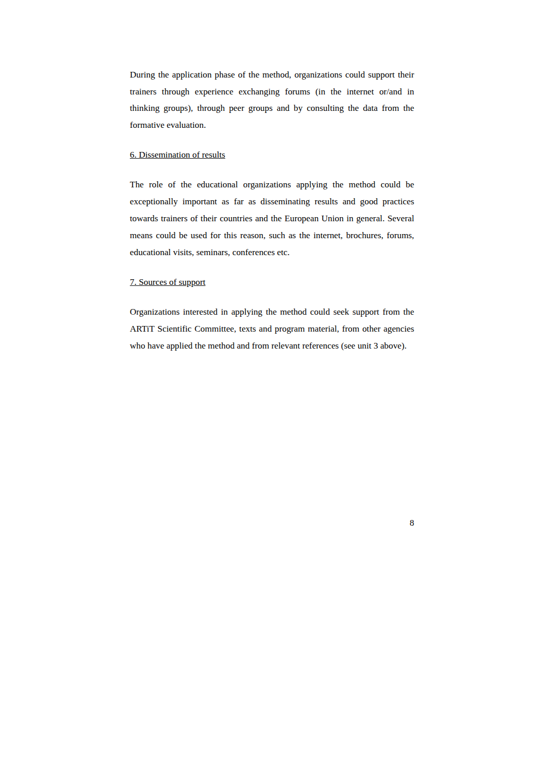During the application phase of the method, organizations could support their trainers through experience exchanging forums (in the internet or/and in thinking groups), through peer groups and by consulting the data from the formative evaluation.
6. Dissemination of results
The role of the educational organizations applying the method could be exceptionally important as far as disseminating results and good practices towards trainers of their countries and the European Union in general. Several means could be used for this reason, such as the internet, brochures, forums, educational visits, seminars, conferences etc.
7. Sources of support
Organizations interested in applying the method could seek support from the ARTiT Scientific Committee, texts and program material, from other agencies who have applied the method and from relevant references (see unit 3 above).
8